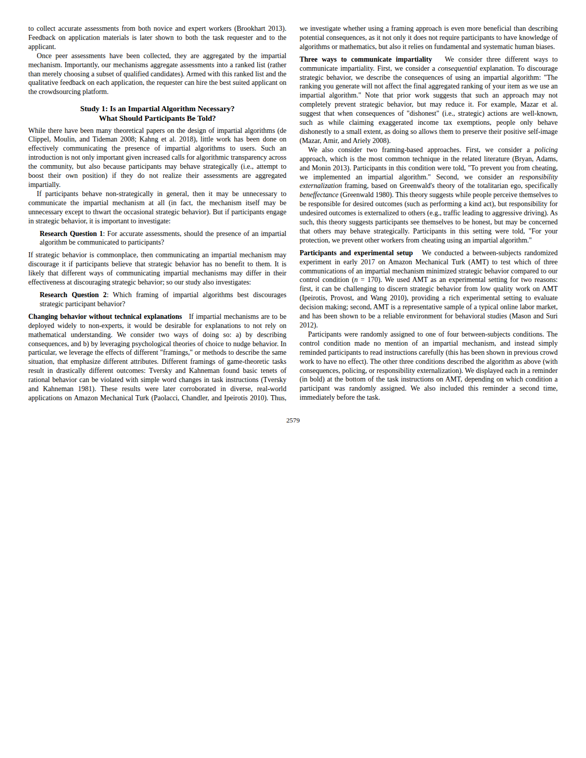to collect accurate assessments from both novice and expert workers (Brookhart 2013). Feedback on application materials is later shown to both the task requester and to the applicant.
Once peer assessments have been collected, they are aggregated by the impartial mechanism. Importantly, our mechanisms aggregate assessments into a ranked list (rather than merely choosing a subset of qualified candidates). Armed with this ranked list and the qualitative feedback on each application, the requester can hire the best suited applicant on the crowdsourcing platform.
Study 1: Is an Impartial Algorithm Necessary?
What Should Participants Be Told?
While there have been many theoretical papers on the design of impartial algorithms (de Clippel, Moulin, and Tideman 2008; Kahng et al. 2018), little work has been done on effectively communicating the presence of impartial algorithms to users. Such an introduction is not only important given increased calls for algorithmic transparency across the community, but also because participants may behave strategically (i.e., attempt to boost their own position) if they do not realize their assessments are aggregated impartially.
If participants behave non-strategically in general, then it may be unnecessary to communicate the impartial mechanism at all (in fact, the mechanism itself may be unnecessary except to thwart the occasional strategic behavior). But if participants engage in strategic behavior, it is important to investigate:
Research Question 1: For accurate assessments, should the presence of an impartial algorithm be communicated to participants?
If strategic behavior is commonplace, then communicating an impartial mechanism may discourage it if participants believe that strategic behavior has no benefit to them. It is likely that different ways of communicating impartial mechanisms may differ in their effectiveness at discouraging strategic behavior; so our study also investigates:
Research Question 2: Which framing of impartial algorithms best discourages strategic participant behavior?
Changing behavior without technical explanations If impartial mechanisms are to be deployed widely to non-experts, it would be desirable for explanations to not rely on mathematical understanding. We consider two ways of doing so: a) by describing consequences, and b) by leveraging psychological theories of choice to nudge behavior. In particular, we leverage the effects of different "framings," or methods to describe the same situation, that emphasize different attributes. Different framings of game-theoretic tasks result in drastically different outcomes: Tversky and Kahneman found basic tenets of rational behavior can be violated with simple word changes in task instructions (Tversky and Kahneman 1981). These results were later corroborated in diverse, real-world applications on Amazon Mechanical Turk (Paolacci, Chandler, and Ipeirotis 2010). Thus, we investigate whether using a framing approach is even more beneficial than describing potential consequences, as it not only it does not require participants to have knowledge of algorithms or mathematics, but also it relies on fundamental and systematic human biases.
Three ways to communicate impartiality We consider three different ways to communicate impartiality. First, we consider a consequential explanation. To discourage strategic behavior, we describe the consequences of using an impartial algorithm: "The ranking you generate will not affect the final aggregated ranking of your item as we use an impartial algorithm." Note that prior work suggests that such an approach may not completely prevent strategic behavior, but may reduce it. For example, Mazar et al. suggest that when consequences of "dishonest" (i.e., strategic) actions are well-known, such as while claiming exaggerated income tax exemptions, people only behave dishonestly to a small extent, as doing so allows them to preserve their positive self-image (Mazar, Amir, and Ariely 2008).
We also consider two framing-based approaches. First, we consider a policing approach, which is the most common technique in the related literature (Bryan, Adams, and Monin 2013). Participants in this condition were told, "To prevent you from cheating, we implemented an impartial algorithm." Second, we consider an responsibility externalization framing, based on Greenwald's theory of the totalitarian ego, specifically beneffectance (Greenwald 1980). This theory suggests while people perceive themselves to be responsible for desired outcomes (such as performing a kind act), but responsibility for undesired outcomes is externalized to others (e.g., traffic leading to aggressive driving). As such, this theory suggests participants see themselves to be honest, but may be concerned that others may behave strategically. Participants in this setting were told, "For your protection, we prevent other workers from cheating using an impartial algorithm."
Participants and experimental setup We conducted a between-subjects randomized experiment in early 2017 on Amazon Mechanical Turk (AMT) to test which of three communications of an impartial mechanism minimized strategic behavior compared to our control condition (n = 170). We used AMT as an experimental setting for two reasons: first, it can be challenging to discern strategic behavior from low quality work on AMT (Ipeirotis, Provost, and Wang 2010), providing a rich experimental setting to evaluate decision making; second, AMT is a representative sample of a typical online labor market, and has been shown to be a reliable environment for behavioral studies (Mason and Suri 2012).
Participants were randomly assigned to one of four between-subjects conditions. The control condition made no mention of an impartial mechanism, and instead simply reminded participants to read instructions carefully (this has been shown in previous crowd work to have no effect). The other three conditions described the algorithm as above (with consequences, policing, or responsibility externalization). We displayed each in a reminder (in bold) at the bottom of the task instructions on AMT, depending on which condition a participant was randomly assigned. We also included this reminder a second time, immediately before the task.
2579